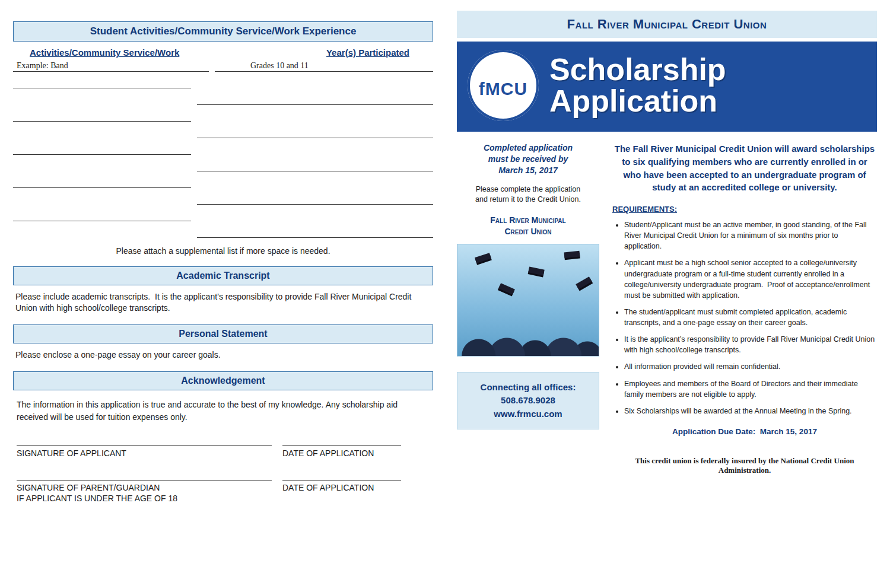Student Activities/Community Service/Work Experience
Activities/Community Service/Work
Year(s) Participated
Example: Band
Grades 10 and 11
Please attach a supplemental list if more space is needed.
Academic Transcript
Please include academic transcripts. It is the applicant’s responsibility to provide Fall River Municipal Credit Union with high school/college transcripts.
Personal Statement
Please enclose a one-page essay on your career goals.
Acknowledgement
The information in this application is true and accurate to the best of my knowledge. Any scholarship aid received will be used for tuition expenses only.
SIGNATURE OF APPLICANT
DATE OF APPLICATION
SIGNATURE OF PARENT/GUARDIAN
DATE OF APPLICATION
IF APPLICANT IS UNDER THE AGE OF 18
Fall River Municipal Credit Union
fMCU
Scholarship
Application
Completed application
must be received by
March 15, 2017
Please complete the application
and return it to the Credit Union.
Fall River Municipal
Credit Union
Connecting all offices:
508.678.9028
www.frmcu.com
The Fall River Municipal Credit Union will award scholarships to six qualifying members who are currently enrolled in or who have been accepted to an undergraduate program of study at an accredited college or university.
REQUIREMENTS:
Student/Applicant must be an active member, in good standing, of the Fall River Municipal Credit Union for a minimum of six months prior to application.
Applicant must be a high school senior accepted to a college/university undergraduate program or a full-time student currently enrolled in a college/university undergraduate program. Proof of acceptance/enrollment must be submitted with application.
The student/applicant must submit completed application, academic transcripts, and a one-page essay on their career goals.
It is the applicant’s responsibility to provide Fall River Municipal Credit Union with high school/college transcripts.
All information provided will remain confidential.
Employees and members of the Board of Directors and their immediate family members are not eligible to apply.
Six Scholarships will be awarded at the Annual Meeting in the Spring.
Application Due Date: March 15, 2017
This credit union is federally insured by the National Credit Union Administration.